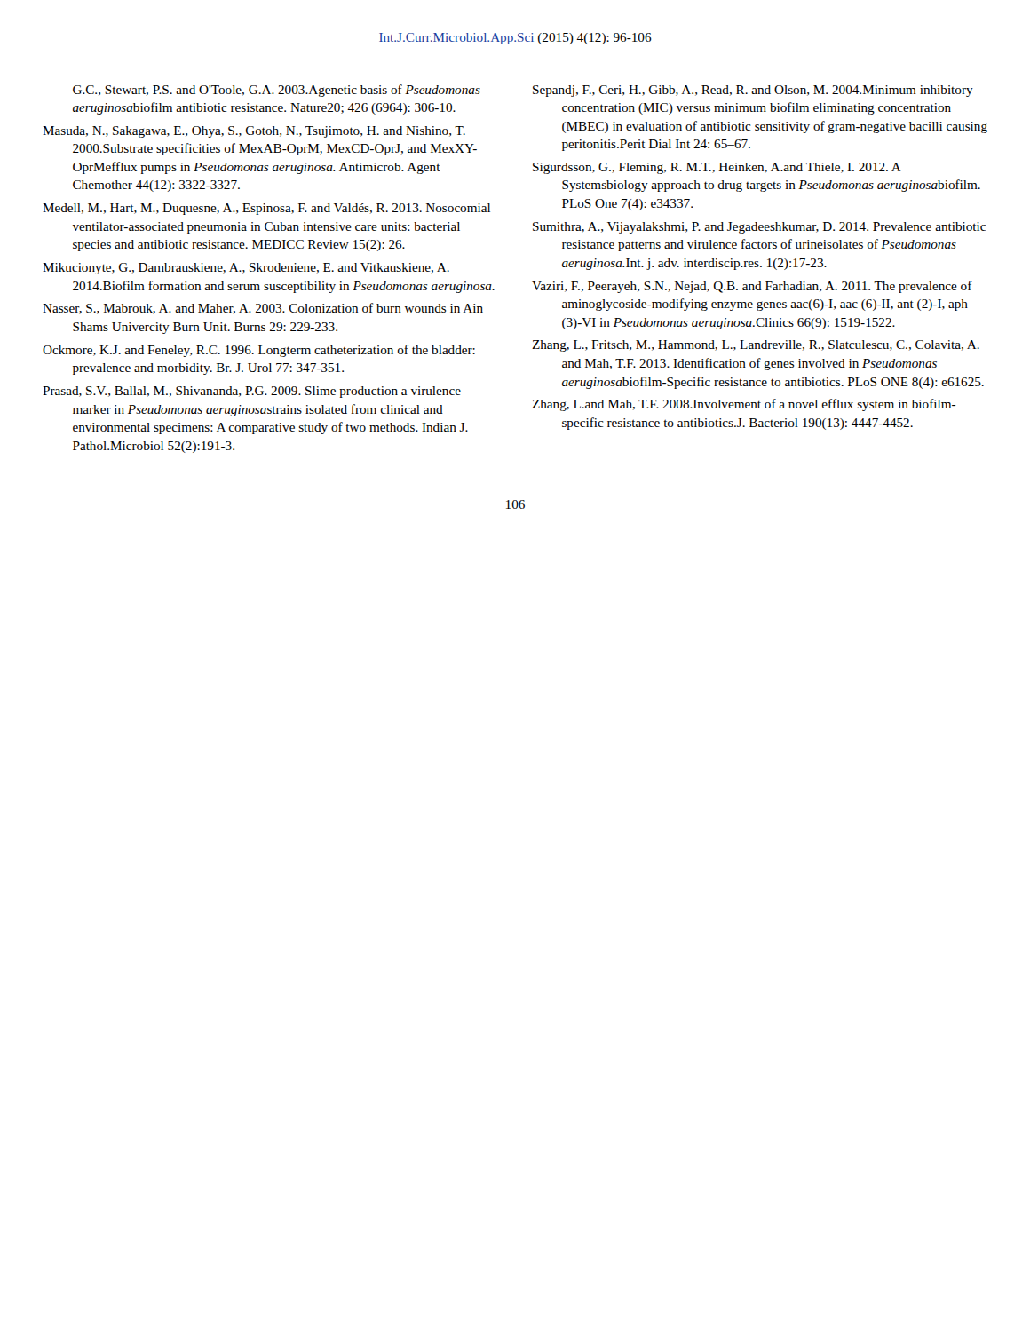Int.J.Curr.Microbiol.App.Sci (2015) 4(12): 96-106
G.C., Stewart, P.S. and O'Toole, G.A. 2003.Agenetic basis of Pseudomonas aeruginosabiofilm antibiotic resistance. Nature20; 426 (6964): 306-10.
Masuda, N., Sakagawa, E., Ohya, S., Gotoh, N., Tsujimoto, H. and Nishino, T. 2000.Substrate specificities of MexAB-OprM, MexCD-OprJ, and MexXY-OprMefflux pumps in Pseudomonas aeruginosa. Antimicrob. Agent Chemother 44(12): 3322-3327.
Medell, M., Hart, M., Duquesne, A., Espinosa, F. and Valdés, R. 2013. Nosocomial ventilator-associated pneumonia in Cuban intensive care units: bacterial species and antibiotic resistance. MEDICC Review 15(2): 26.
Mikucionyte, G., Dambrauskiene, A., Skrodeniene, E. and Vitkauskiene, A. 2014.Biofilm formation and serum susceptibility in Pseudomonas aeruginosa.
Nasser, S., Mabrouk, A. and Maher, A. 2003. Colonization of burn wounds in Ain Shams Univercity Burn Unit. Burns 29: 229-233.
Ockmore, K.J. and Feneley, R.C. 1996. Longterm catheterization of the bladder: prevalence and morbidity. Br. J. Urol 77: 347-351.
Prasad, S.V., Ballal, M., Shivananda, P.G. 2009. Slime production a virulence marker in Pseudomonas aeruginosastrains isolated from clinical and environmental specimens: A comparative study of two methods. Indian J. Pathol.Microbiol 52(2):191-3.
Sepandj, F., Ceri, H., Gibb, A., Read, R. and Olson, M. 2004.Minimum inhibitory concentration (MIC) versus minimum biofilm eliminating concentration (MBEC) in evaluation of antibiotic sensitivity of gram-negative bacilli causing peritonitis.Perit Dial Int 24: 65–67.
Sigurdsson, G., Fleming, R. M.T., Heinken, A.and Thiele, I. 2012. A Systemsbiology approach to drug targets in Pseudomonas aeruginosabiofilm. PLoS One 7(4): e34337.
Sumithra, A., Vijayalakshmi, P. and Jegadeeshkumar, D. 2014. Prevalence antibiotic resistance patterns and virulence factors of urineisolates of Pseudomonas aeruginosa. Int. j. adv. interdiscip.res. 1(2):17-23.
Vaziri, F., Peerayeh, S.N., Nejad, Q.B. and Farhadian, A. 2011. The prevalence of aminoglycoside-modifying enzyme genes aac(6)-I, aac (6)-II, ant (2)-I, aph (3)-VI in Pseudomonas aeruginosa. Clinics 66(9): 1519-1522.
Zhang, L., Fritsch, M., Hammond, L., Landreville, R., Slatculescu, C., Colavita, A. and Mah, T.F. 2013. Identification of genes involved in Pseudomonas aeruginosabiofilm-Specific resistance to antibiotics. PLoS ONE 8(4): e61625.
Zhang, L.and Mah, T.F. 2008.Involvement of a novel efflux system in biofilm-specific resistance to antibiotics.J. Bacteriol 190(13): 4447-4452.
106